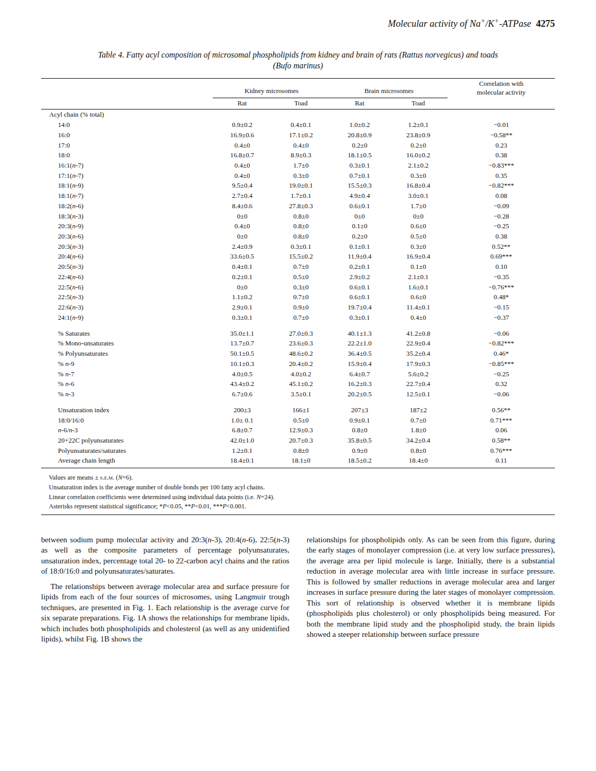Molecular activity of Na+/K+-ATPase 4275
Table 4. Fatty acyl composition of microsomal phospholipids from kidney and brain of rats (Rattus norvegicus) and toads
(Bufo marinus)
| | Kidney microsomes | Brain microsomes | Correlation with molecular activity |
| --- | --- | --- | --- |
| | Rat | Toad | Rat | Toad | |
| Acyl chain (% total) | | | | | |
| 14:0 | 0.9±0.2 | 0.4±0.1 | 1.0±0.2 | 1.2±0.1 | −0.01 |
| 16:0 | 16.9±0.6 | 17.1±0.2 | 20.8±0.9 | 23.8±0.9 | −0.58** |
| 17:0 | 0.4±0 | 0.4±0 | 0.2±0 | 0.2±0 | 0.23 |
| 18:0 | 16.8±0.7 | 8.9±0.3 | 18.1±0.5 | 16.0±0.2 | 0.38 |
| 16:1( n -7) | 0.4±0 | 1.7±0 | 0.3±0.1 | 2.1±0.2 | −0.83*** |
| 17:1( n -7) | 0.4±0 | 0.3±0 | 0.7±0.1 | 0.3±0 | 0.35 |
| 18:1( n -9) | 9.5±0.4 | 19.0±0.1 | 15.5±0.3 | 16.8±0.4 | −0.82*** |
| 18:1( n -7) | 2.7±0.4 | 1.7±0.1 | 4.9±0.4 | 3.0±0.1 | 0.08 |
| 18:2( n -6) | 8.4±0.6 | 27.8±0.3 | 0.6±0.1 | 1.7±0 | −0.09 |
| 18:3( n -3) | 0±0 | 0.8±0 | 0±0 | 0±0 | −0.28 |
| 20:3( n -9) | 0.4±0 | 0.8±0 | 0.1±0 | 0.6±0 | −0.25 |
| 20:3( n -6) | 0±0 | 0.8±0 | 0.2±0 | 0.5±0 | 0.38 |
| 20:3( n -3) | 2.4±0.9 | 0.3±0.1 | 0.1±0.1 | 0.3±0 | 0.52** |
| 20:4( n -6) | 33.6±0.5 | 15.5±0.2 | 11.9±0.4 | 16.9±0.4 | 0.69*** |
| 20:5( n -3) | 0.4±0.1 | 0.7±0 | 0.2±0.1 | 0.1±0 | 0.10 |
| 22:4( n -6) | 0.2±0.1 | 0.5±0 | 2.9±0.2 | 2.1±0.1 | −0.35 |
| 22:5( n -6) | 0±0 | 0.3±0 | 0.6±0.1 | 1.6±0.1 | −0.76*** |
| 22:5( n -3) | 1.1±0.2 | 0.7±0 | 0.6±0.1 | 0.6±0 | 0.48* |
| 22:6( n -3) | 2.9±0.1 | 0.9±0 | 19.7±0.4 | 11.4±0.1 | −0.15 |
| 24:1( n -9) | 0.3±0.1 | 0.7±0 | 0.3±0.1 | 0.4±0 | −0.37 |
| % Saturates | 35.0±1.1 | 27.0±0.3 | 40.1±1.3 | 41.2±0.8 | −0.06 |
| % Mono-unsaturates | 13.7±0.7 | 23.6±0.3 | 22.2±1.0 | 22.9±0.4 | −0.82*** |
| % Polyunsaturates | 50.1±0.5 | 48.6±0.2 | 36.4±0.5 | 35.2±0.4 | 0.46* |
| % n -9 | 10.1±0.3 | 20.4±0.2 | 15.9±0.4 | 17.9±0.3 | −0.85*** |
| % n -7 | 4.0±0.5 | 4.0±0.2 | 6.4±0.7 | 5.6±0.2 | −0.25 |
| % n -6 | 43.4±0.2 | 45.1±0.2 | 16.2±0.3 | 22.7±0.4 | 0.32 |
| % n -3 | 6.7±0.6 | 3.5±0.1 | 20.2±0.5 | 12.5±0.1 | −0.06 |
| Unsaturation index | 200±3 | 166±1 | 207±3 | 187±2 | 0.56** |
| 18:0/16:0 | 1.0± 0.1 | 0.5±0 | 0.9±0.1 | 0.7±0 | 0.71*** |
| n -6/ n -3 | 6.8±0.7 | 12.9±0.3 | 0.8±0 | 1.8±0 | 0.06 |
| 20+22C polyunsaturates | 42.0±1.0 | 20.7±0.3 | 35.8±0.5 | 34.2±0.4 | 0.58** |
| Polyunsaturates/saturates | 1.2±0.1 | 0.8±0 | 0.9±0 | 0.8±0 | 0.76*** |
| Average chain length | 18.4±0.1 | 18.1±0 | 18.5±0.2 | 18.4±0 | 0.11 |
Values are means ± s.e.m. (N=6).
Unsaturation index is the average number of double bonds per 100 fatty acyl chains.
Linear correlation coefficients were determined using individual data points (i.e. N=24).
Asterisks represent statistical significance; *P<0.05, **P<0.01, ***P<0.001.
between sodium pump molecular activity and 20:3(n-3), 20:4(n-6), 22:5(n-3) as well as the composite parameters of percentage polyunsaturates, unsaturation index, percentage total 20- to 22-carbon acyl chains and the ratios of 18:0/16:0 and polyunsaturates/saturates.
The relationships between average molecular area and surface pressure for lipids from each of the four sources of microsomes, using Langmuir trough techniques, are presented in Fig. 1. Each relationship is the average curve for six separate preparations. Fig. 1A shows the relationships for membrane lipids, which includes both phospholipids and cholesterol (as well as any unidentified lipids), whilst Fig. 1B shows the
relationships for phospholipids only. As can be seen from this figure, during the early stages of monolayer compression (i.e. at very low surface pressures), the average area per lipid molecule is large. Initially, there is a substantial reduction in average molecular area with little increase in surface pressure. This is followed by smaller reductions in average molecular area and larger increases in surface pressure during the later stages of monolayer compression. This sort of relationship is observed whether it is membrane lipids (phospholipids plus cholesterol) or only phospholipids being measured. For both the membrane lipid study and the phospholipid study, the brain lipids showed a steeper relationship between surface pressure